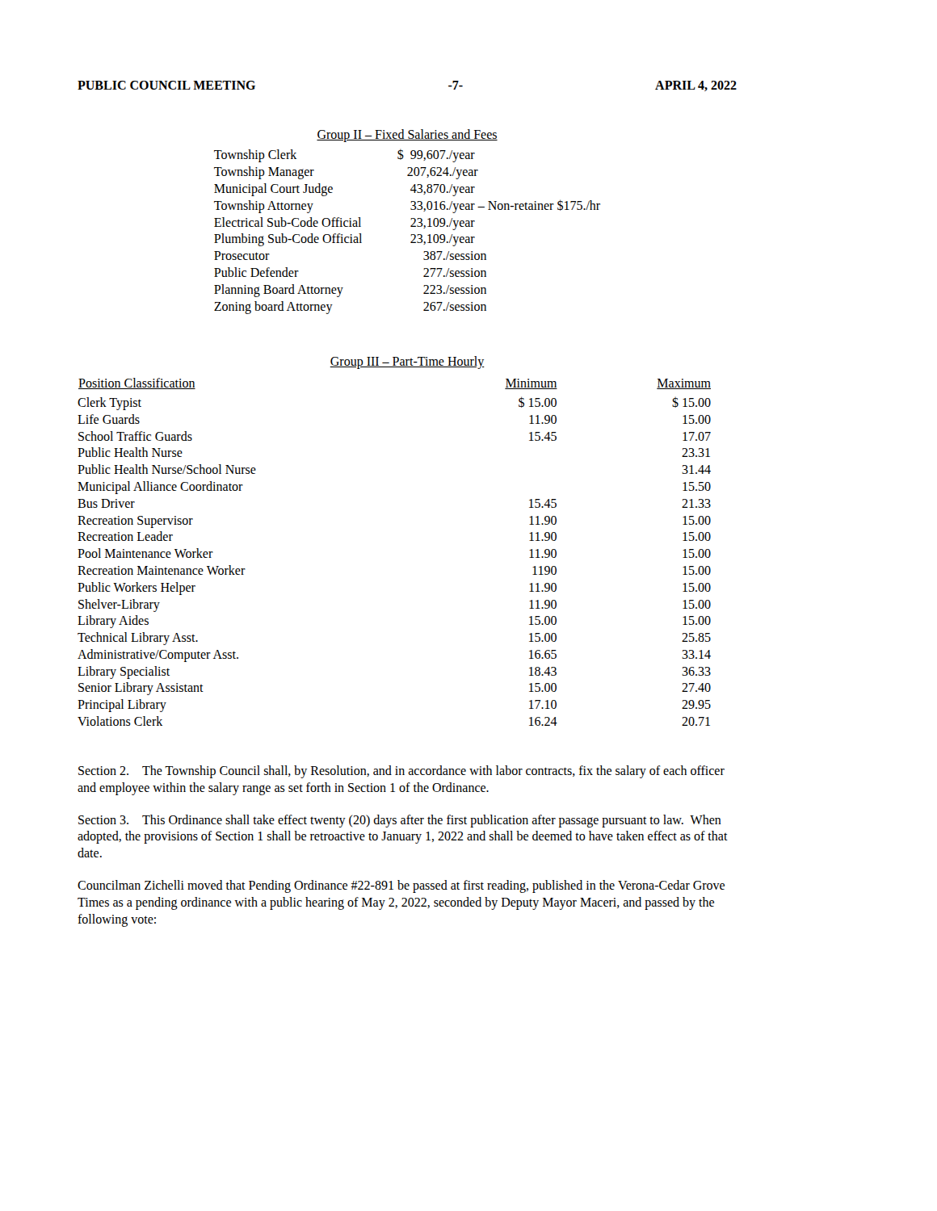PUBLIC COUNCIL MEETING -7- APRIL 4, 2022
Group II – Fixed Salaries and Fees
| Township Clerk | $ 99,607./year |
| Township Manager | 207,624./year |
| Municipal Court Judge | 43,870./year |
| Township Attorney | 33,016./year – Non-retainer $175./hr |
| Electrical Sub-Code Official | 23,109./year |
| Plumbing Sub-Code Official | 23,109./year |
| Prosecutor | 387./session |
| Public Defender | 277./session |
| Planning Board Attorney | 223./session |
| Zoning board Attorney | 267./session |
Group III – Part-Time Hourly
| Position Classification | Minimum | Maximum |
| --- | --- | --- |
| Clerk Typist | $ 15.00 | $ 15.00 |
| Life Guards | 11.90 | 15.00 |
| School Traffic Guards | 15.45 | 17.07 |
| Public Health Nurse | | 23.31 |
| Public Health Nurse/School Nurse | | 31.44 |
| Municipal Alliance Coordinator | | 15.50 |
| Bus Driver | 15.45 | 21.33 |
| Recreation Supervisor | 11.90 | 15.00 |
| Recreation Leader | 11.90 | 15.00 |
| Pool Maintenance Worker | 11.90 | 15.00 |
| Recreation Maintenance Worker | 1190 | 15.00 |
| Public Workers Helper | 11.90 | 15.00 |
| Shelver-Library | 11.90 | 15.00 |
| Library Aides | 15.00 | 15.00 |
| Technical Library Asst. | 15.00 | 25.85 |
| Administrative/Computer Asst. | 16.65 | 33.14 |
| Library Specialist | 18.43 | 36.33 |
| Senior Library Assistant | 15.00 | 27.40 |
| Principal Library | 17.10 | 29.95 |
| Violations Clerk | 16.24 | 20.71 |
Section 2. The Township Council shall, by Resolution, and in accordance with labor contracts, fix the salary of each officer and employee within the salary range as set forth in Section 1 of the Ordinance.
Section 3. This Ordinance shall take effect twenty (20) days after the first publication after passage pursuant to law. When adopted, the provisions of Section 1 shall be retroactive to January 1, 2022 and shall be deemed to have taken effect as of that date.
Councilman Zichelli moved that Pending Ordinance #22-891 be passed at first reading, published in the Verona-Cedar Grove Times as a pending ordinance with a public hearing of May 2, 2022, seconded by Deputy Mayor Maceri, and passed by the following vote: